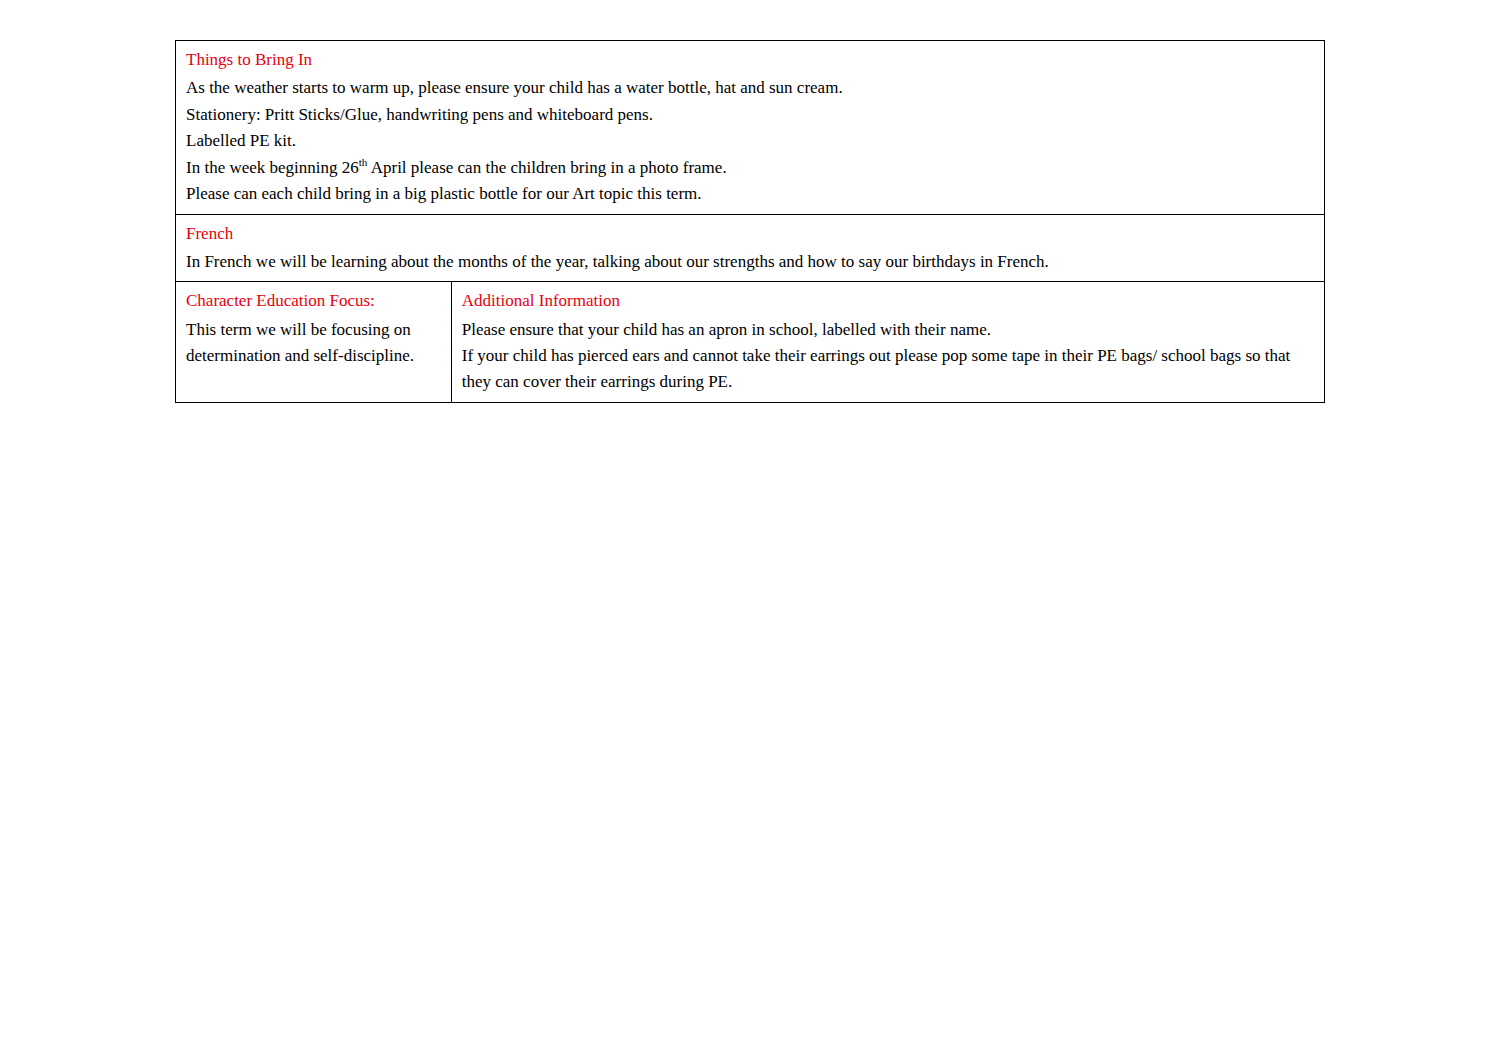| Things to Bring In As the weather starts to warm up, please ensure your child has a water bottle, hat and sun cream. Stationery: Pritt Sticks/Glue, handwriting pens and whiteboard pens. Labelled PE kit. In the week beginning 26 th April please can the children bring in a photo frame. Please can each child bring in a big plastic bottle for our Art topic this term. |
| French In French we will be learning about the months of the year, talking about our strengths and how to say our birthdays in French. |
| Character Education Focus: This term we will be focusing on determination and self-discipline. | Additional Information Please ensure that your child has an apron in school, labelled with their name. If your child has pierced ears and cannot take their earrings out please pop some tape in their PE bags/ school bags so that they can cover their earrings during PE. |